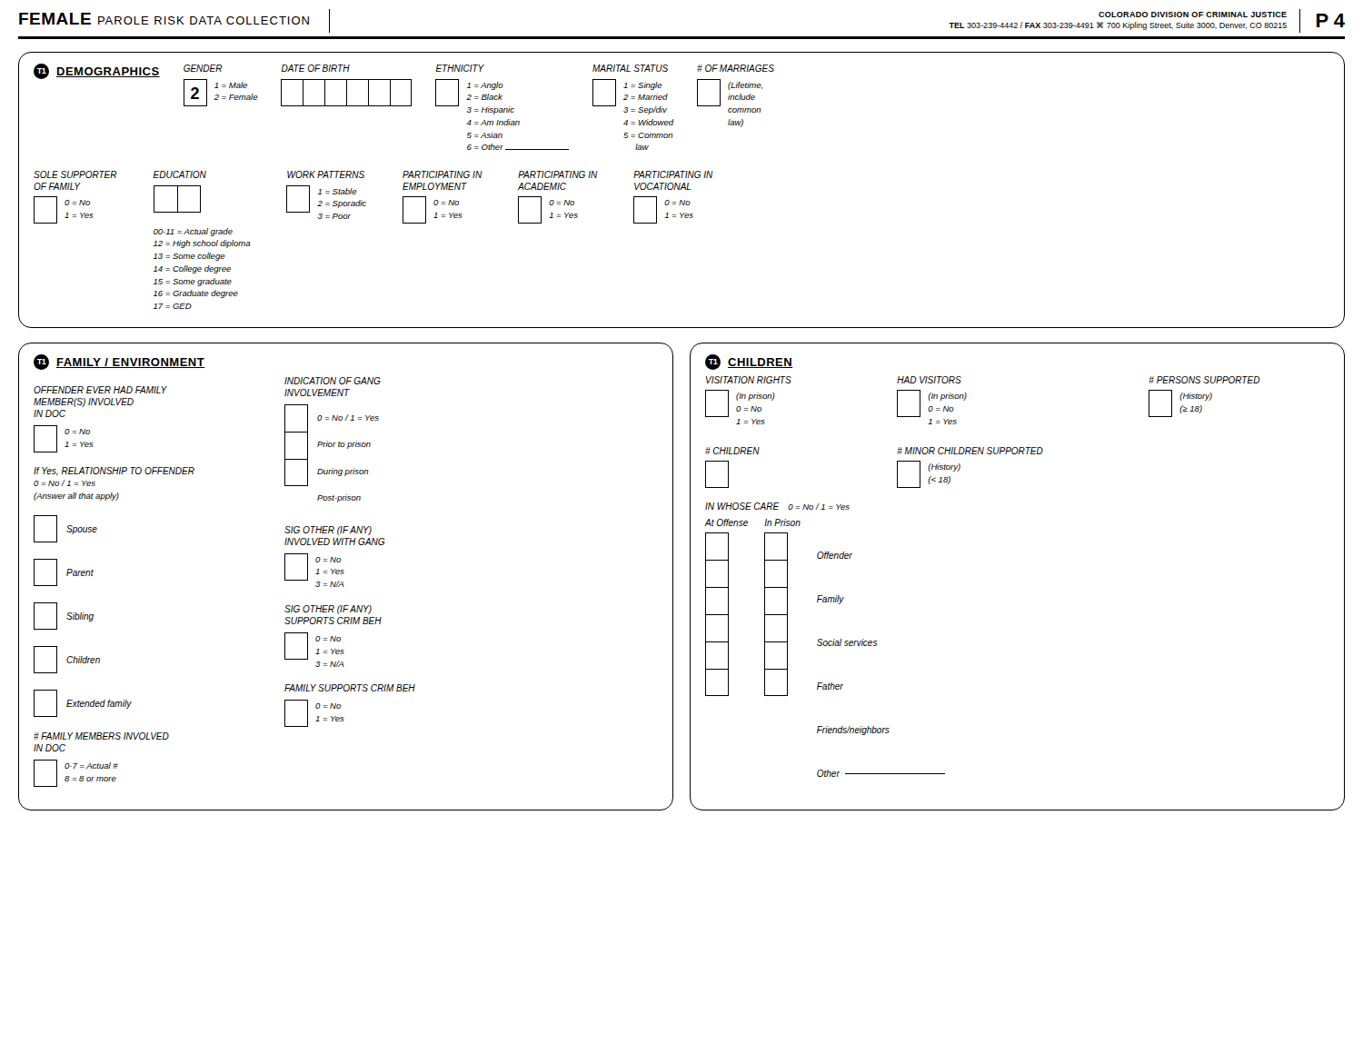FEMALE PAROLE RISK DATA COLLECTION
COLORADO DIVISION OF CRIMINAL JUSTICE
TEL 303-239-4442 / FAX 303-239-4491 ⌘ 700 Kipling Street, Suite 3000, Denver, CO 80215
P 4
T1
Demographics
Gender
2
1 = Male
2 = Female
Date of Birth
Ethnicity
1 = Anglo
2 = Black
3 = Hispanic
4 = Am Indian
5 = Asian
6 = Other
Marital Status
1 = Single
2 = Married
3 = Sep/div
4 = Widowed
5 = Common
law
# of Marriages
(Lifetime,
include
common
law)
Sole Supporter
of Family
0 = No
1 = Yes
Education
00-11 = Actual grade
12 = High school diploma
13 = Some college
14 = College degree
15 = Some graduate
16 = Graduate degree
17 = GED
Work Patterns
1 = Stable
2 = Sporadic
3 = Poor
Participating in
Employment
0 = No
1 = Yes
Participating in
Academic
0 = No
1 = Yes
Participating in
Vocational
0 = No
1 = Yes
T1
Family / Environment
Offender ever had family
member(s) involved
in DOC
0 = No
1 = Yes
If Yes, Relationship to offender
0 = No / 1 = Yes
(Answer all that apply)
Spouse
Parent
Sibling
Children
Extended family
# Family members involved
in DOC
0-7 = Actual #
8 = 8 or more
Indication of gang
involvement
0 = No / 1 = Yes
Prior to prison
During prison
Post-prison
Sig other (if any)
involved with gang
0 = No
1 = Yes
3 = N/A
Sig other (if any)
supports crim beh
0 = No
1 = Yes
3 = N/A
Family supports crim beh
0 = No
1 = Yes
T1
Children
Visitation Rights
(In prison)
0 = No
1 = Yes
Had Visitors
(In prison)
0 = No
1 = Yes
# Persons Supported
(History)
(≥ 18)
# Children
# Minor Children Supported
(History)
(< 18)
In whose care
0 = No / 1 = Yes
At Offense
In Prison
Offender
Family
Social services
Father
Friends/neighbors
Other